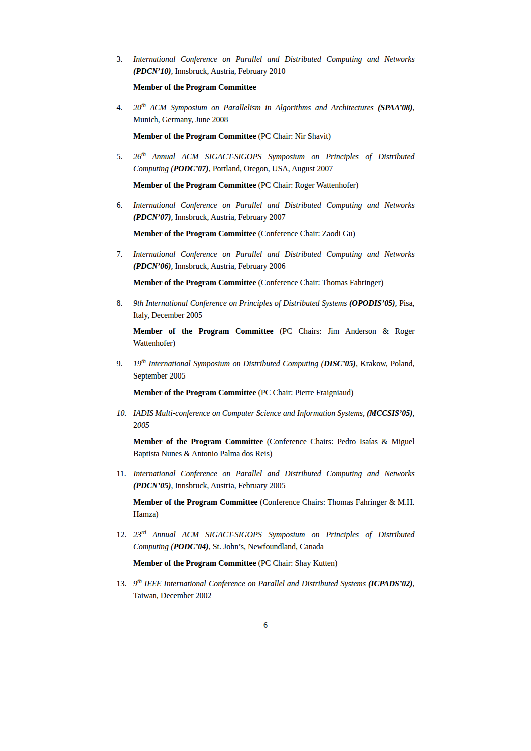International Conference on Parallel and Distributed Computing and Networks (PDCN’10), Innsbruck, Austria, February 2010
Member of the Program Committee
20th ACM Symposium on Parallelism in Algorithms and Architectures (SPAA’08), Munich, Germany, June 2008
Member of the Program Committee (PC Chair: Nir Shavit)
26th Annual ACM SIGACT-SIGOPS Symposium on Principles of Distributed Computing (PODC’07), Portland, Oregon, USA, August 2007
Member of the Program Committee (PC Chair: Roger Wattenhofer)
International Conference on Parallel and Distributed Computing and Networks (PDCN’07), Innsbruck, Austria, February 2007
Member of the Program Committee (Conference Chair: Zaodi Gu)
International Conference on Parallel and Distributed Computing and Networks (PDCN’06), Innsbruck, Austria, February 2006
Member of the Program Committee (Conference Chair: Thomas Fahringer)
9th International Conference on Principles of Distributed Systems (OPODIS’05), Pisa, Italy, December 2005
Member of the Program Committee (PC Chairs: Jim Anderson & Roger Wattenhofer)
19th International Symposium on Distributed Computing (DISC’05), Krakow, Poland, September 2005
Member of the Program Committee (PC Chair: Pierre Fraigniaud)
IADIS Multi-conference on Computer Science and Information Systems, (MCCSIS’05), 2005
Member of the Program Committee (Conference Chairs: Pedro Isaías & Miguel Baptista Nunes & Antonio Palma dos Reis)
International Conference on Parallel and Distributed Computing and Networks (PDCN’05), Innsbruck, Austria, February 2005
Member of the Program Committee (Conference Chairs: Thomas Fahringer & M.H. Hamza)
23rd Annual ACM SIGACT-SIGOPS Symposium on Principles of Distributed Computing (PODC’04), St. John’s, Newfoundland, Canada
Member of the Program Committee (PC Chair: Shay Kutten)
9th IEEE International Conference on Parallel and Distributed Systems (ICPADS’02), Taiwan, December 2002
6